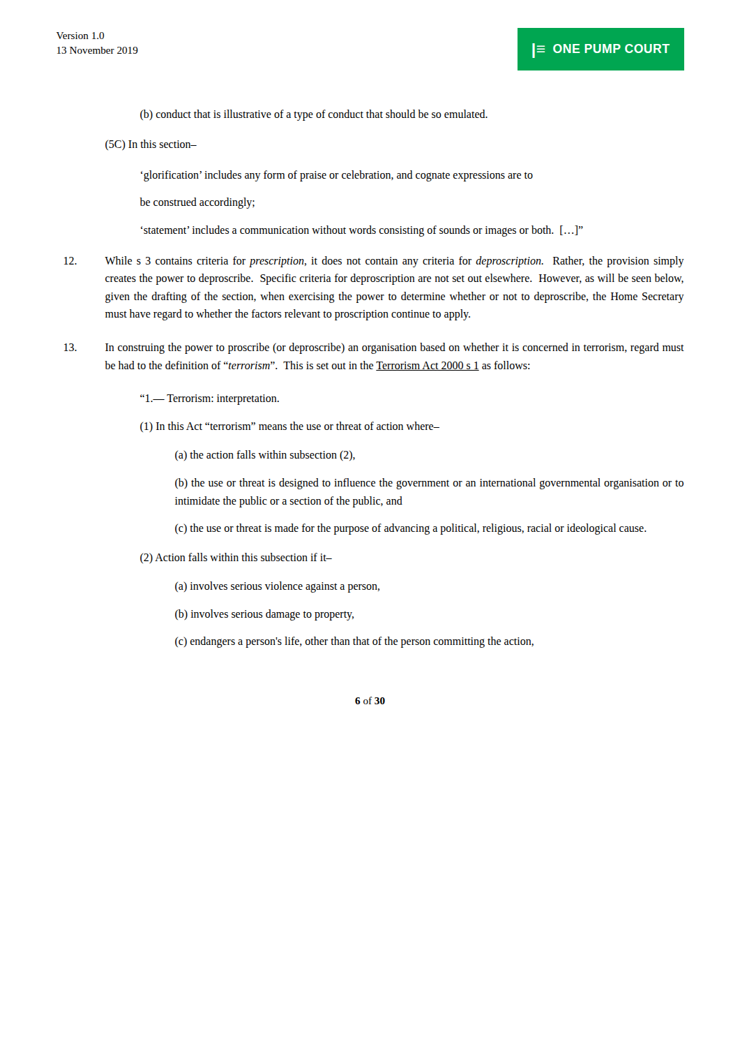Version 1.0
13 November 2019
|≡ ONE PUMP COURT
(b) conduct that is illustrative of a type of conduct that should be so emulated.
(5C) In this section–
‘glorification’ includes any form of praise or celebration, and cognate expressions are to
be construed accordingly;
‘statement’ includes a communication without words consisting of sounds or images or both. […]”
12.
While s 3 contains criteria for prescription, it does not contain any criteria for deproscription. Rather, the provision simply creates the power to deproscribe. Specific criteria for deproscription are not set out elsewhere. However, as will be seen below, given the drafting of the section, when exercising the power to determine whether or not to deproscribe, the Home Secretary must have regard to whether the factors relevant to proscription continue to apply.
13.
In construing the power to proscribe (or deproscribe) an organisation based on whether it is concerned in terrorism, regard must be had to the definition of “terrorism”. This is set out in the Terrorism Act 2000 s 1 as follows:
“1.— Terrorism: interpretation.
(1) In this Act “terrorism” means the use or threat of action where–
(a) the action falls within subsection (2),
(b) the use or threat is designed to influence the government or an international governmental organisation or to intimidate the public or a section of the public, and
(c) the use or threat is made for the purpose of advancing a political, religious, racial or ideological cause.
(2) Action falls within this subsection if it–
(a) involves serious violence against a person,
(b) involves serious damage to property,
(c) endangers a person's life, other than that of the person committing the action,
6 of 30